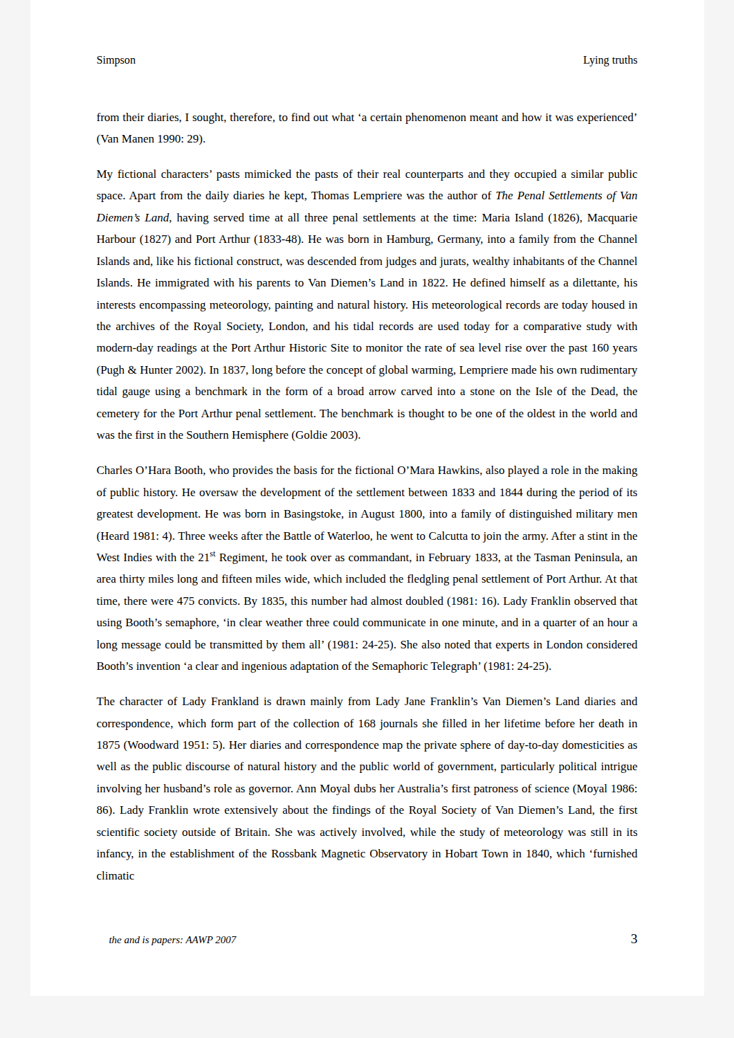Simpson Lying truths
from their diaries, I sought, therefore, to find out what ‘a certain phenomenon meant and how it was experienced’ (Van Manen 1990: 29).
My fictional characters’ pasts mimicked the pasts of their real counterparts and they occupied a similar public space. Apart from the daily diaries he kept, Thomas Lempriere was the author of The Penal Settlements of Van Diemen’s Land, having served time at all three penal settlements at the time: Maria Island (1826), Macquarie Harbour (1827) and Port Arthur (1833-48). He was born in Hamburg, Germany, into a family from the Channel Islands and, like his fictional construct, was descended from judges and jurats, wealthy inhabitants of the Channel Islands. He immigrated with his parents to Van Diemen’s Land in 1822. He defined himself as a dilettante, his interests encompassing meteorology, painting and natural history. His meteorological records are today housed in the archives of the Royal Society, London, and his tidal records are used today for a comparative study with modern-day readings at the Port Arthur Historic Site to monitor the rate of sea level rise over the past 160 years (Pugh & Hunter 2002). In 1837, long before the concept of global warming, Lempriere made his own rudimentary tidal gauge using a benchmark in the form of a broad arrow carved into a stone on the Isle of the Dead, the cemetery for the Port Arthur penal settlement. The benchmark is thought to be one of the oldest in the world and was the first in the Southern Hemisphere (Goldie 2003).
Charles O’Hara Booth, who provides the basis for the fictional O’Mara Hawkins, also played a role in the making of public history. He oversaw the development of the settlement between 1833 and 1844 during the period of its greatest development. He was born in Basingstoke, in August 1800, into a family of distinguished military men (Heard 1981: 4). Three weeks after the Battle of Waterloo, he went to Calcutta to join the army. After a stint in the West Indies with the 21st Regiment, he took over as commandant, in February 1833, at the Tasman Peninsula, an area thirty miles long and fifteen miles wide, which included the fledgling penal settlement of Port Arthur. At that time, there were 475 convicts. By 1835, this number had almost doubled (1981: 16). Lady Franklin observed that using Booth’s semaphore, ‘in clear weather three could communicate in one minute, and in a quarter of an hour a long message could be transmitted by them all’ (1981: 24-25). She also noted that experts in London considered Booth’s invention ‘a clear and ingenious adaptation of the Semaphoric Telegraph’ (1981: 24-25).
The character of Lady Frankland is drawn mainly from Lady Jane Franklin’s Van Diemen’s Land diaries and correspondence, which form part of the collection of 168 journals she filled in her lifetime before her death in 1875 (Woodward 1951: 5). Her diaries and correspondence map the private sphere of day-to-day domesticities as well as the public discourse of natural history and the public world of government, particularly political intrigue involving her husband’s role as governor. Ann Moyal dubs her Australia’s first patroness of science (Moyal 1986: 86). Lady Franklin wrote extensively about the findings of the Royal Society of Van Diemen’s Land, the first scientific society outside of Britain. She was actively involved, while the study of meteorology was still in its infancy, in the establishment of the Rossbank Magnetic Observatory in Hobart Town in 1840, which ‘furnished climatic
the and is papers: AAWP 2007 3